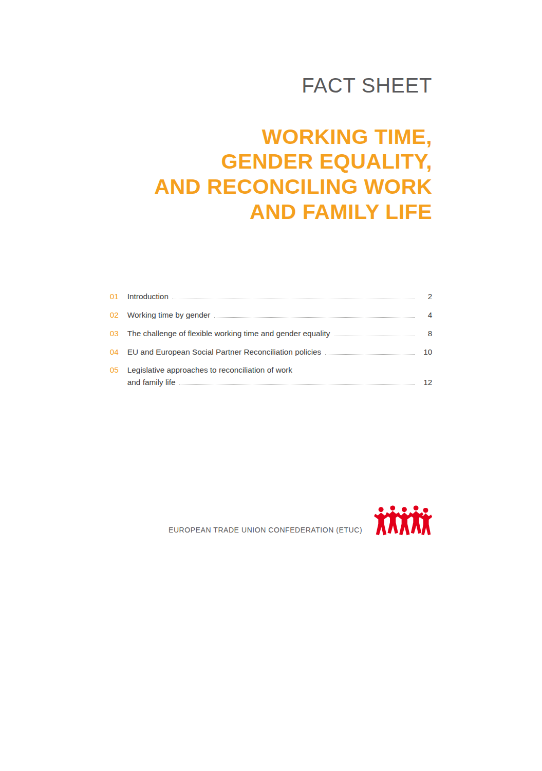FACT SHEET
Working time,
gender equality,
and reconciling work
and family life
01 Introduction 2
02 Working time by gender 4
03 The challenge of flexible working time and gender equality 8
04 EU and European Social Partner Reconciliation policies 10
05 Legislative approaches to reconciliation of work and family life 12
EUROPEAN TRADE UNION CONFEDERATION (ETUC)